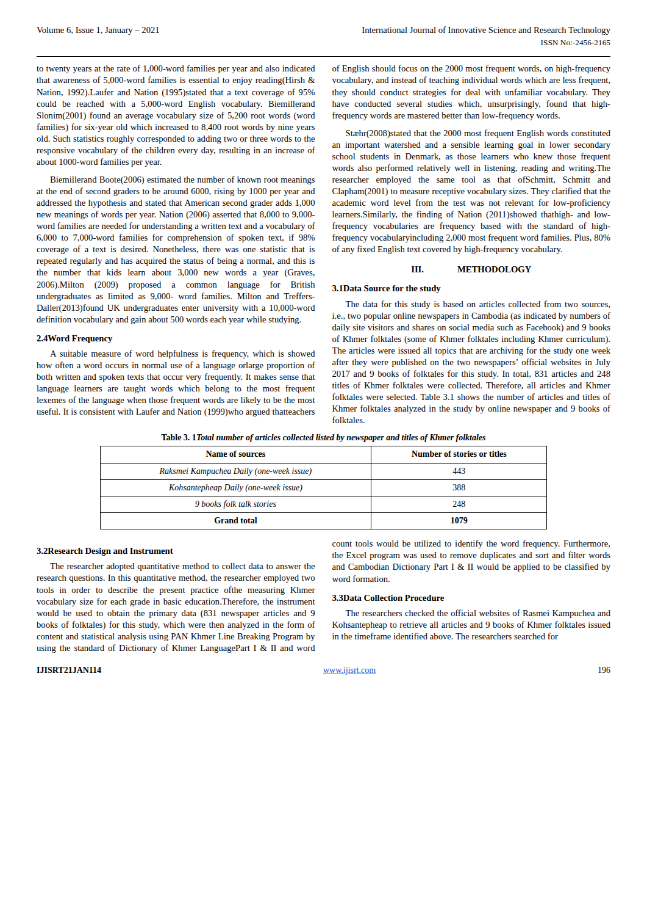Volume 6, Issue 1, January – 2021
International Journal of Innovative Science and Research Technology
ISSN No:-2456-2165
to twenty years at the rate of 1,000-word families per year and also indicated that awareness of 5,000-word families is essential to enjoy reading(Hirsh & Nation, 1992).Laufer and Nation (1995)stated that a text coverage of 95% could be reached with a 5,000-word English vocabulary. Biemillerand Slonim(2001) found an average vocabulary size of 5,200 root words (word families) for six-year old which increased to 8,400 root words by nine years old. Such statistics roughly corresponded to adding two or three words to the responsive vocabulary of the children every day, resulting in an increase of about 1000-word families per year.
Biemillerand Boote(2006) estimated the number of known root meanings at the end of second graders to be around 6000, rising by 1000 per year and addressed the hypothesis and stated that American second grader adds 1,000 new meanings of words per year. Nation (2006) asserted that 8,000 to 9,000-word families are needed for understanding a written text and a vocabulary of 6,000 to 7,000-word families for comprehension of spoken text, if 98% coverage of a text is desired. Nonetheless, there was one statistic that is repeated regularly and has acquired the status of being a normal, and this is the number that kids learn about 3,000 new words a year (Graves, 2006).Milton (2009) proposed a common language for British undergraduates as limited as 9,000- word families. Milton and Treffers-Daller(2013)found UK undergraduates enter university with a 10,000-word definition vocabulary and gain about 500 words each year while studying.
2.4Word Frequency
A suitable measure of word helpfulness is frequency, which is showed how often a word occurs in normal use of a language orlarge proportion of both written and spoken texts that occur very frequently. It makes sense that language learners are taught words which belong to the most frequent lexemes of the language when those frequent words are likely to be the most useful. It is consistent with Laufer and Nation (1999)who argued thatteachers of English should focus on the 2000 most frequent words, on high-frequency vocabulary, and instead of teaching individual words which are less frequent, they should conduct strategies for deal with unfamiliar vocabulary. They have conducted several studies which, unsurprisingly, found that high-frequency words are mastered better than low-frequency words.
Stæhr(2008)stated that the 2000 most frequent English words constituted an important watershed and a sensible learning goal in lower secondary school students in Denmark, as those learners who knew those frequent words also performed relatively well in listening, reading and writing.The researcher employed the same tool as that ofSchmitt, Schmitt and Clapham(2001) to measure receptive vocabulary sizes. They clarified that the academic word level from the test was not relevant for low-proficiency learners.Similarly, the finding of Nation (2011)showed thathigh- and low-frequency vocabularies are frequency based with the standard of high-frequency vocabularyincluding 2,000 most frequent word families. Plus, 80% of any fixed English text covered by high-frequency vocabulary.
III. METHODOLOGY
3.1Data Source for the study
The data for this study is based on articles collected from two sources, i.e., two popular online newspapers in Cambodia (as indicated by numbers of daily site visitors and shares on social media such as Facebook) and 9 books of Khmer folktales (some of Khmer folktales including Khmer curriculum). The articles were issued all topics that are archiving for the study one week after they were published on the two newspapers’ official websites in July 2017 and 9 books of folktales for this study. In total, 831 articles and 248 titles of Khmer folktales were collected. Therefore, all articles and Khmer folktales were selected. Table 3.1 shows the number of articles and titles of Khmer folktales analyzed in the study by online newspaper and 9 books of folktales.
Table 3. 1Total number of articles collected listed by newspaper and titles of Khmer folktales
| Name of sources | Number of stories or titles |
| --- | --- |
| Raksmei Kampuchea Daily (one-week issue) | 443 |
| Kohsantepheap Daily (one-week issue) | 388 |
| 9 books folk talk stories | 248 |
| Grand total | 1079 |
3.2Research Design and Instrument
The researcher adopted quantitative method to collect data to answer the research questions. In this quantitative method, the researcher employed two tools in order to describe the present practice ofthe measuring Khmer vocabulary size for each grade in basic education.Therefore, the instrument would be used to obtain the primary data (831 newspaper articles and 9 books of folktales) for this study, which were then analyzed in the form of content and statistical analysis using PAN Khmer Line Breaking Program by using the standard of Dictionary of Khmer LanguagePart I & II and word count tools would be utilized to identify the word frequency. Furthermore, the Excel program was used to remove duplicates and sort and filter words and Cambodian Dictionary Part I & II would be applied to be classified by word formation.
3.3Data Collection Procedure
The researchers checked the official websites of Rasmei Kampuchea and Kohsantepheap to retrieve all articles and 9 books of Khmer folktales issued in the timeframe identified above. The researchers searched for
IJISRT21JAN114
www.ijisrt.com
196